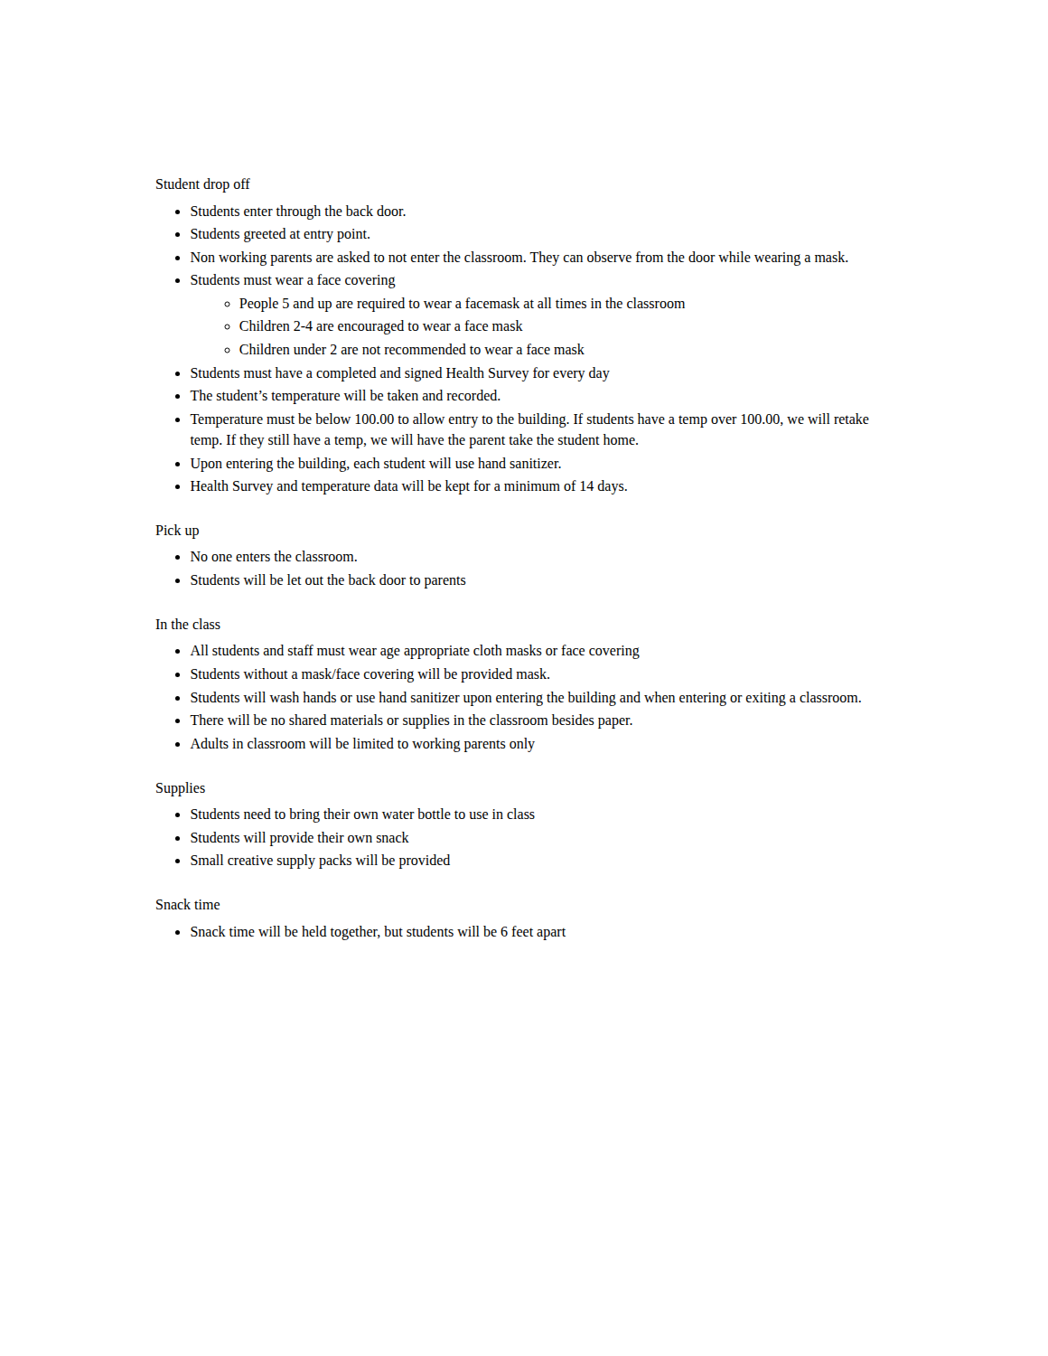Student drop off
Students enter through the back door.
Students greeted at entry point.
Non working parents are asked to not enter the classroom. They can observe from the door while wearing a mask.
Students must wear a face covering
People 5 and up are required to wear a facemask at all times in the classroom
Children 2-4 are encouraged to wear a face mask
Children under 2 are not recommended to wear a face mask
Students must have a completed and signed Health Survey for every day
The student’s temperature will be taken and recorded.
Temperature must be below 100.00 to allow entry to the building. If students have a temp over 100.00, we will retake temp. If they still have a temp, we will have the parent take the student home.
Upon entering the building, each student will use hand sanitizer.
Health Survey and temperature data will be kept for a minimum of 14 days.
Pick up
No one enters the classroom.
Students will be let out the back door to parents
In the class
All students and staff must wear age appropriate cloth masks or face covering
Students without a mask/face covering will be provided mask.
Students will wash hands or use hand sanitizer upon entering the building and when entering or exiting a classroom.
There will be no shared materials or supplies in the classroom besides paper.
Adults in classroom will be limited to working parents only
Supplies
Students need to bring their own water bottle to use in class
Students will provide their own snack
Small creative supply packs will be provided
Snack time
Snack time will be held together, but students will be 6 feet apart